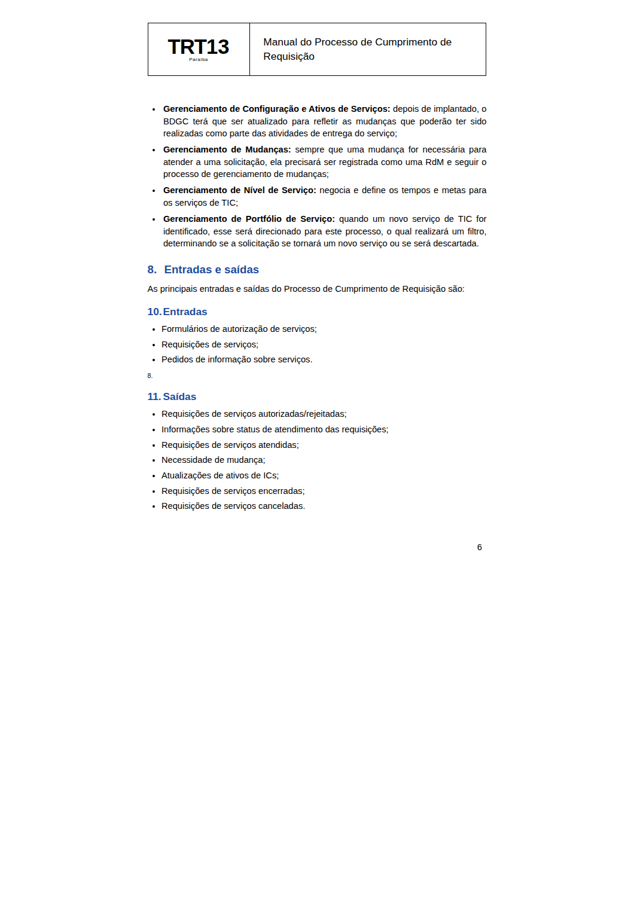TRT 13
Paraíba
Manual do Processo de Cumprimento de Requisição
Gerenciamento de Configuração e Ativos de Serviços: depois de implantado, o BDGC terá que ser atualizado para refletir as mudanças que poderão ter sido realizadas como parte das atividades de entrega do serviço;
Gerenciamento de Mudanças: sempre que uma mudança for necessária para atender a uma solicitação, ela precisará ser registrada como uma RdM e seguir o processo de gerenciamento de mudanças;
Gerenciamento de Nível de Serviço: negocia e define os tempos e metas para os serviços de TIC;
Gerenciamento de Portfólio de Serviço: quando um novo serviço de TIC for identificado, esse será direcionado para este processo, o qual realizará um filtro, determinando se a solicitação se tornará um novo serviço ou se será descartada.
8. Entradas e saídas
As principais entradas e saídas do Processo de Cumprimento de Requisição são:
10. Entradas
Formulários de autorização de serviços;
Requisições de serviços;
Pedidos de informação sobre serviços.
8.
11. Saídas
Requisições de serviços autorizadas/rejeitadas;
Informações sobre status de atendimento das requisições;
Requisições de serviços atendidas;
Necessidade de mudança;
Atualizações de ativos de ICs;
Requisições de serviços encerradas;
Requisições de serviços canceladas.
6